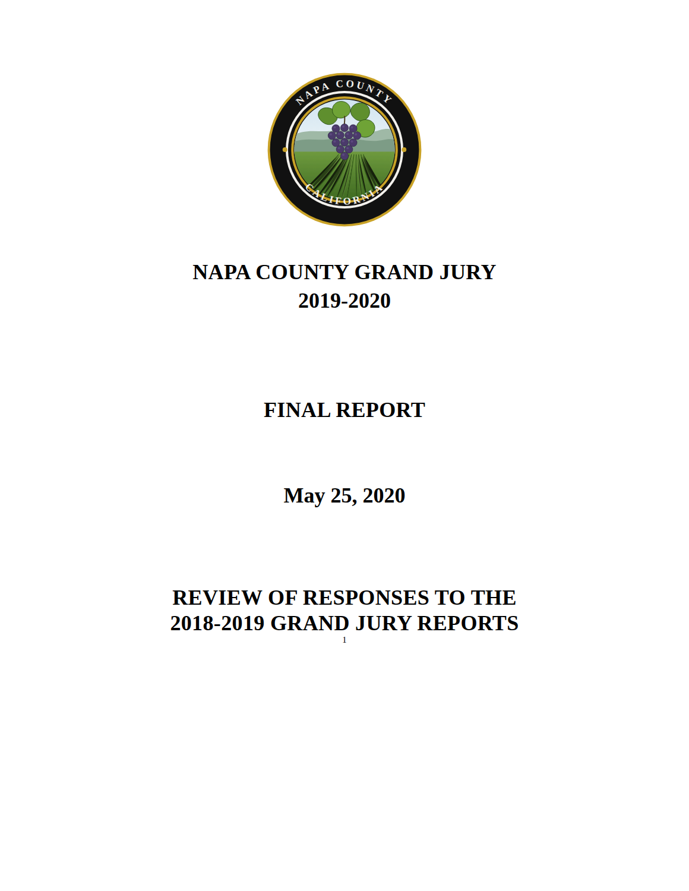NAPA COUNTY CALIFORNIA
NAPA COUNTY GRAND JURY
2019-2020
FINAL REPORT
May 25, 2020
REVIEW OF RESPONSES TO THE
2018-2019 GRAND JURY REPORTS
1